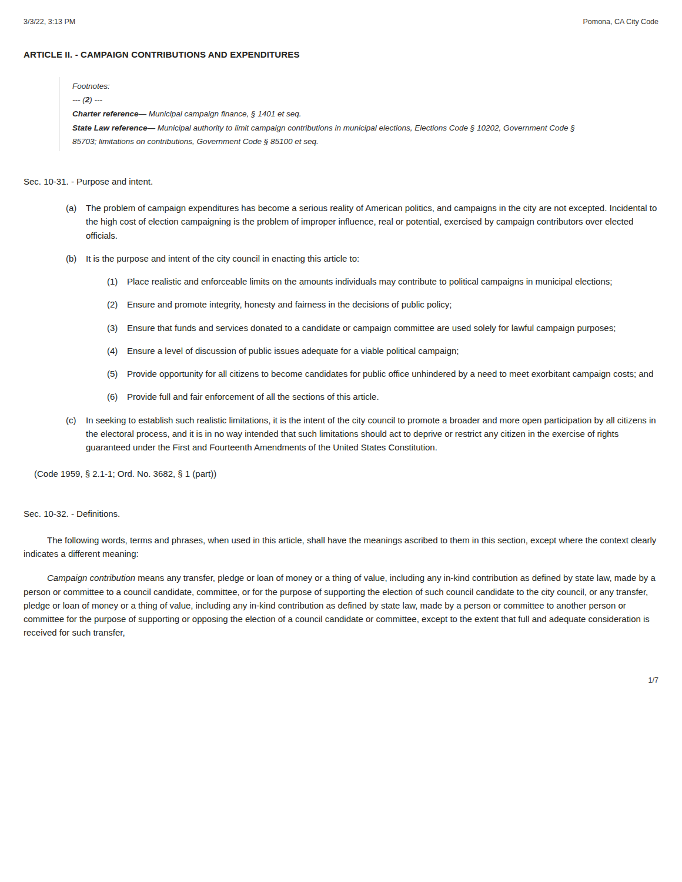3/3/22, 3:13 PM Pomona, CA City Code
ARTICLE II. - CAMPAIGN CONTRIBUTIONS AND EXPENDITURES
Footnotes:
--- (2) ---
Charter reference— Municipal campaign finance, § 1401 et seq.
State Law reference— Municipal authority to limit campaign contributions in municipal elections, Elections Code § 10202, Government Code § 85703; limitations on contributions, Government Code § 85100 et seq.
Sec. 10-31. - Purpose and intent.
(a) The problem of campaign expenditures has become a serious reality of American politics, and campaigns in the city are not excepted. Incidental to the high cost of election campaigning is the problem of improper influence, real or potential, exercised by campaign contributors over elected officials.
(b) It is the purpose and intent of the city council in enacting this article to:
(1) Place realistic and enforceable limits on the amounts individuals may contribute to political campaigns in municipal elections;
(2) Ensure and promote integrity, honesty and fairness in the decisions of public policy;
(3) Ensure that funds and services donated to a candidate or campaign committee are used solely for lawful campaign purposes;
(4) Ensure a level of discussion of public issues adequate for a viable political campaign;
(5) Provide opportunity for all citizens to become candidates for public office unhindered by a need to meet exorbitant campaign costs; and
(6) Provide full and fair enforcement of all the sections of this article.
(c) In seeking to establish such realistic limitations, it is the intent of the city council to promote a broader and more open participation by all citizens in the electoral process, and it is in no way intended that such limitations should act to deprive or restrict any citizen in the exercise of rights guaranteed under the First and Fourteenth Amendments of the United States Constitution.
(Code 1959, § 2.1-1; Ord. No. 3682, § 1 (part))
Sec. 10-32. - Definitions.
The following words, terms and phrases, when used in this article, shall have the meanings ascribed to them in this section, except where the context clearly indicates a different meaning:
Campaign contribution means any transfer, pledge or loan of money or a thing of value, including any in-kind contribution as defined by state law, made by a person or committee to a council candidate, committee, or for the purpose of supporting the election of such council candidate to the city council, or any transfer, pledge or loan of money or a thing of value, including any in-kind contribution as defined by state law, made by a person or committee to another person or committee for the purpose of supporting or opposing the election of a council candidate or committee, except to the extent that full and adequate consideration is received for such transfer,
1/7